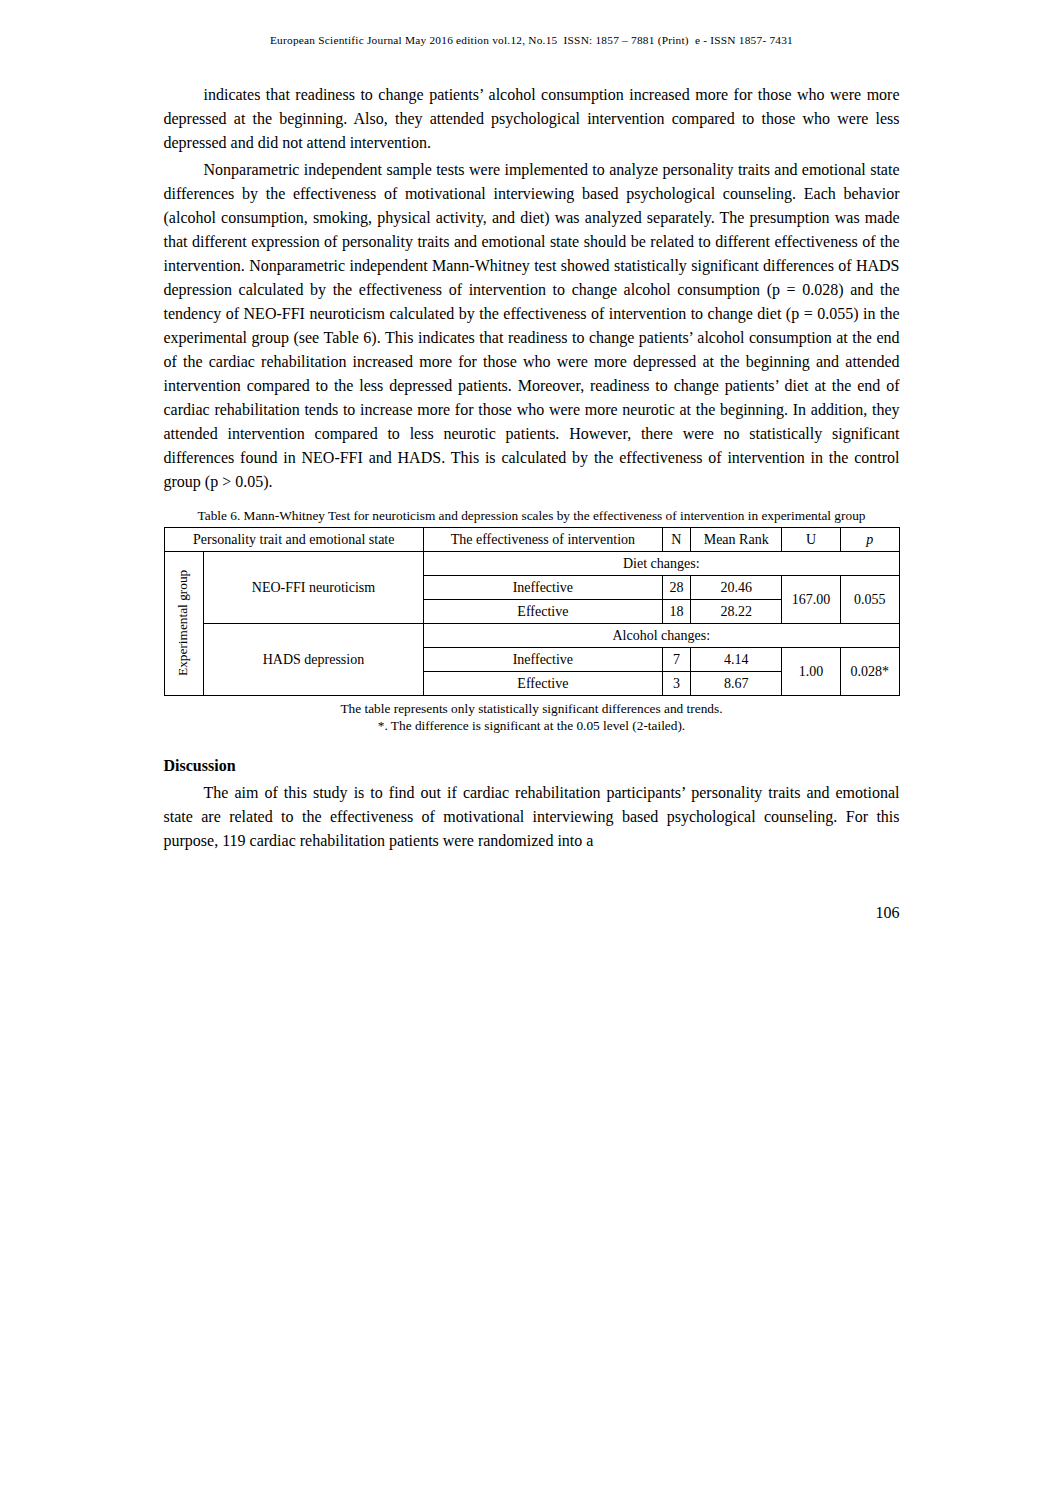European Scientific Journal May 2016 edition vol.12, No.15 ISSN: 1857 – 7881 (Print) e - ISSN 1857- 7431
indicates that readiness to change patients’ alcohol consumption increased more for those who were more depressed at the beginning. Also, they attended psychological intervention compared to those who were less depressed and did not attend intervention.
Nonparametric independent sample tests were implemented to analyze personality traits and emotional state differences by the effectiveness of motivational interviewing based psychological counseling. Each behavior (alcohol consumption, smoking, physical activity, and diet) was analyzed separately. The presumption was made that different expression of personality traits and emotional state should be related to different effectiveness of the intervention. Nonparametric independent Mann-Whitney test showed statistically significant differences of HADS depression calculated by the effectiveness of intervention to change alcohol consumption (p = 0.028) and the tendency of NEO-FFI neuroticism calculated by the effectiveness of intervention to change diet (p = 0.055) in the experimental group (see Table 6). This indicates that readiness to change patients’ alcohol consumption at the end of the cardiac rehabilitation increased more for those who were more depressed at the beginning and attended intervention compared to the less depressed patients. Moreover, readiness to change patients’ diet at the end of cardiac rehabilitation tends to increase more for those who were more neurotic at the beginning. In addition, they attended intervention compared to less neurotic patients. However, there were no statistically significant differences found in NEO-FFI and HADS. This is calculated by the effectiveness of intervention in the control group (p > 0.05).
Table 6. Mann-Whitney Test for neuroticism and depression scales by the effectiveness of intervention in experimental group
| Personality trait and emotional state | The effectiveness of intervention | N | Mean Rank | U | p |
| --- | --- | --- | --- | --- | --- |
| Experimental group | NEO-FFI neuroticism | Diet changes: |
| Ineffective | 28 | 20.46 | 167.00 | 0.055 |
| Effective | 18 | 28.22 |
| HADS depression | Alcohol changes: |
| Ineffective | 7 | 4.14 | 1.00 | 0.028* |
| Effective | 3 | 8.67 |
The table represents only statistically significant differences and trends.
*. The difference is significant at the 0.05 level (2-tailed).
Discussion
The aim of this study is to find out if cardiac rehabilitation participants’ personality traits and emotional state are related to the effectiveness of motivational interviewing based psychological counseling. For this purpose, 119 cardiac rehabilitation patients were randomized into a
106